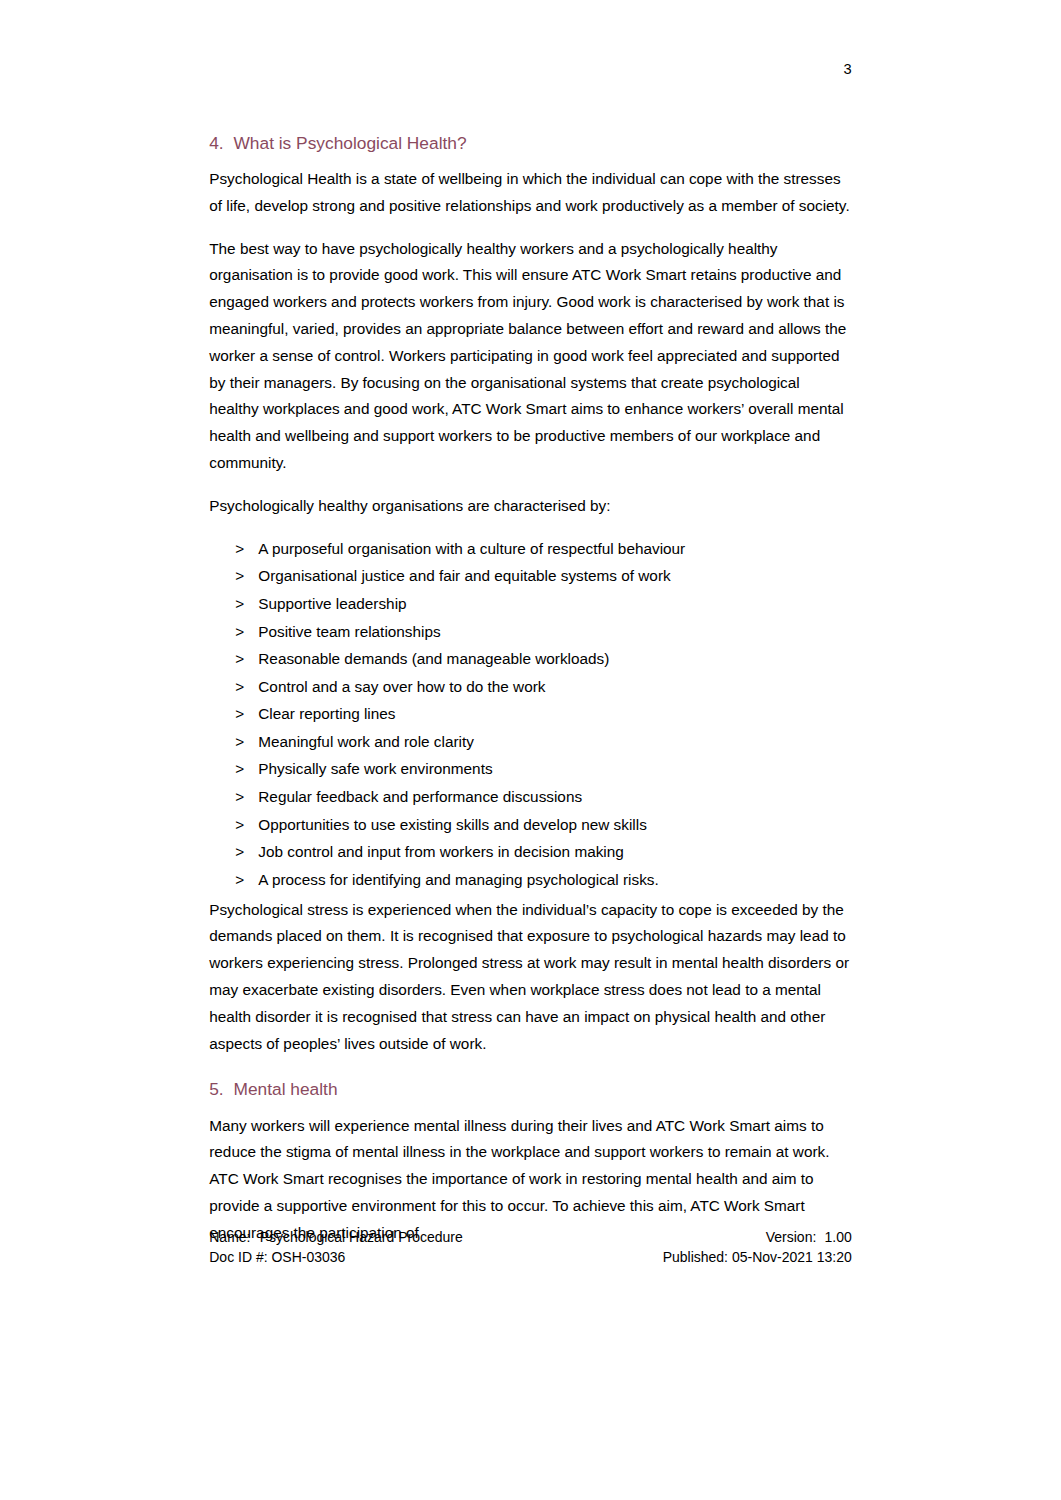3
4. What is Psychological Health?
Psychological Health is a state of wellbeing in which the individual can cope with the stresses of life, develop strong and positive relationships and work productively as a member of society.
The best way to have psychologically healthy workers and a psychologically healthy organisation is to provide good work. This will ensure ATC Work Smart retains productive and engaged workers and protects workers from injury. Good work is characterised by work that is meaningful, varied, provides an appropriate balance between effort and reward and allows the worker a sense of control. Workers participating in good work feel appreciated and supported by their managers. By focusing on the organisational systems that create psychological healthy workplaces and good work, ATC Work Smart aims to enhance workers’ overall mental health and wellbeing and support workers to be productive members of our workplace and community.
Psychologically healthy organisations are characterised by:
A purposeful organisation with a culture of respectful behaviour
Organisational justice and fair and equitable systems of work
Supportive leadership
Positive team relationships
Reasonable demands (and manageable workloads)
Control and a say over how to do the work
Clear reporting lines
Meaningful work and role clarity
Physically safe work environments
Regular feedback and performance discussions
Opportunities to use existing skills and develop new skills
Job control and input from workers in decision making
A process for identifying and managing psychological risks.
Psychological stress is experienced when the individual’s capacity to cope is exceeded by the demands placed on them. It is recognised that exposure to psychological hazards may lead to workers experiencing stress. Prolonged stress at work may result in mental health disorders or may exacerbate existing disorders. Even when workplace stress does not lead to a mental health disorder it is recognised that stress can have an impact on physical health and other aspects of peoples’ lives outside of work.
5. Mental health
Many workers will experience mental illness during their lives and ATC Work Smart aims to reduce the stigma of mental illness in the workplace and support workers to remain at work. ATC Work Smart recognises the importance of work in restoring mental health and aim to provide a supportive environment for this to occur. To achieve this aim, ATC Work Smart encourages the participation of
| Name: Psychological Hazard Procedure | Version: 1.00 |
| Doc ID #: OSH-03036 | Published: 05-Nov-2021 13:20 |